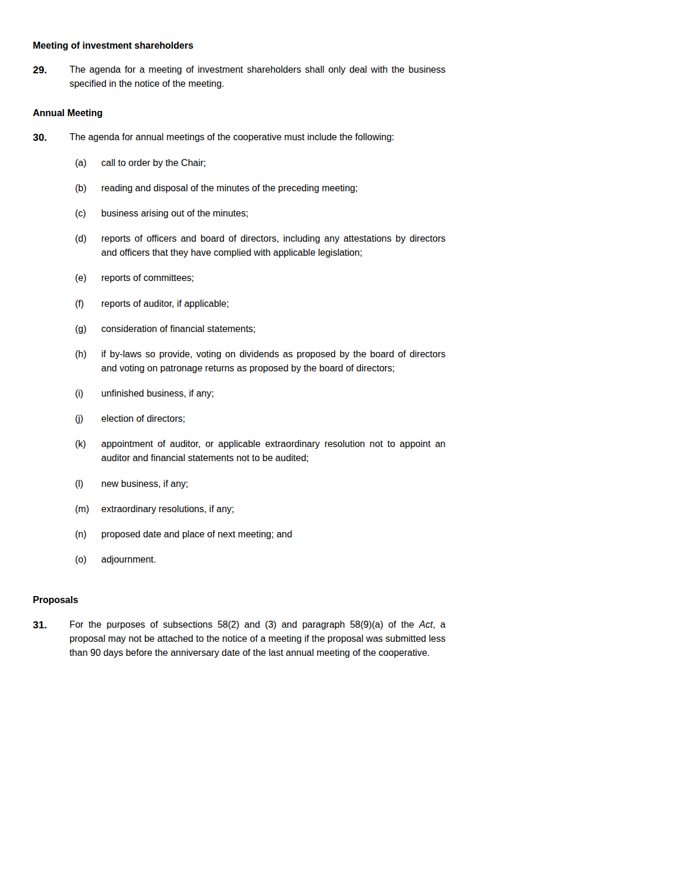Meeting of investment shareholders
29.
The agenda for a meeting of investment shareholders shall only deal with the business specified in the notice of the meeting.
Annual Meeting
30.
The agenda for annual meetings of the cooperative must include the following:
(a) call to order by the Chair;
(b) reading and disposal of the minutes of the preceding meeting;
(c) business arising out of the minutes;
(d) reports of officers and board of directors, including any attestations by directors and officers that they have complied with applicable legislation;
(e) reports of committees;
(f) reports of auditor, if applicable;
(g) consideration of financial statements;
(h) if by-laws so provide, voting on dividends as proposed by the board of directors and voting on patronage returns as proposed by the board of directors;
(i) unfinished business, if any;
(j) election of directors;
(k) appointment of auditor, or applicable extraordinary resolution not to appoint an auditor and financial statements not to be audited;
(l) new business, if any;
(m) extraordinary resolutions, if any;
(n) proposed date and place of next meeting; and
(o) adjournment.
Proposals
31.
For the purposes of subsections 58(2) and (3) and paragraph 58(9)(a) of the Act, a proposal may not be attached to the notice of a meeting if the proposal was submitted less than 90 days before the anniversary date of the last annual meeting of the cooperative.